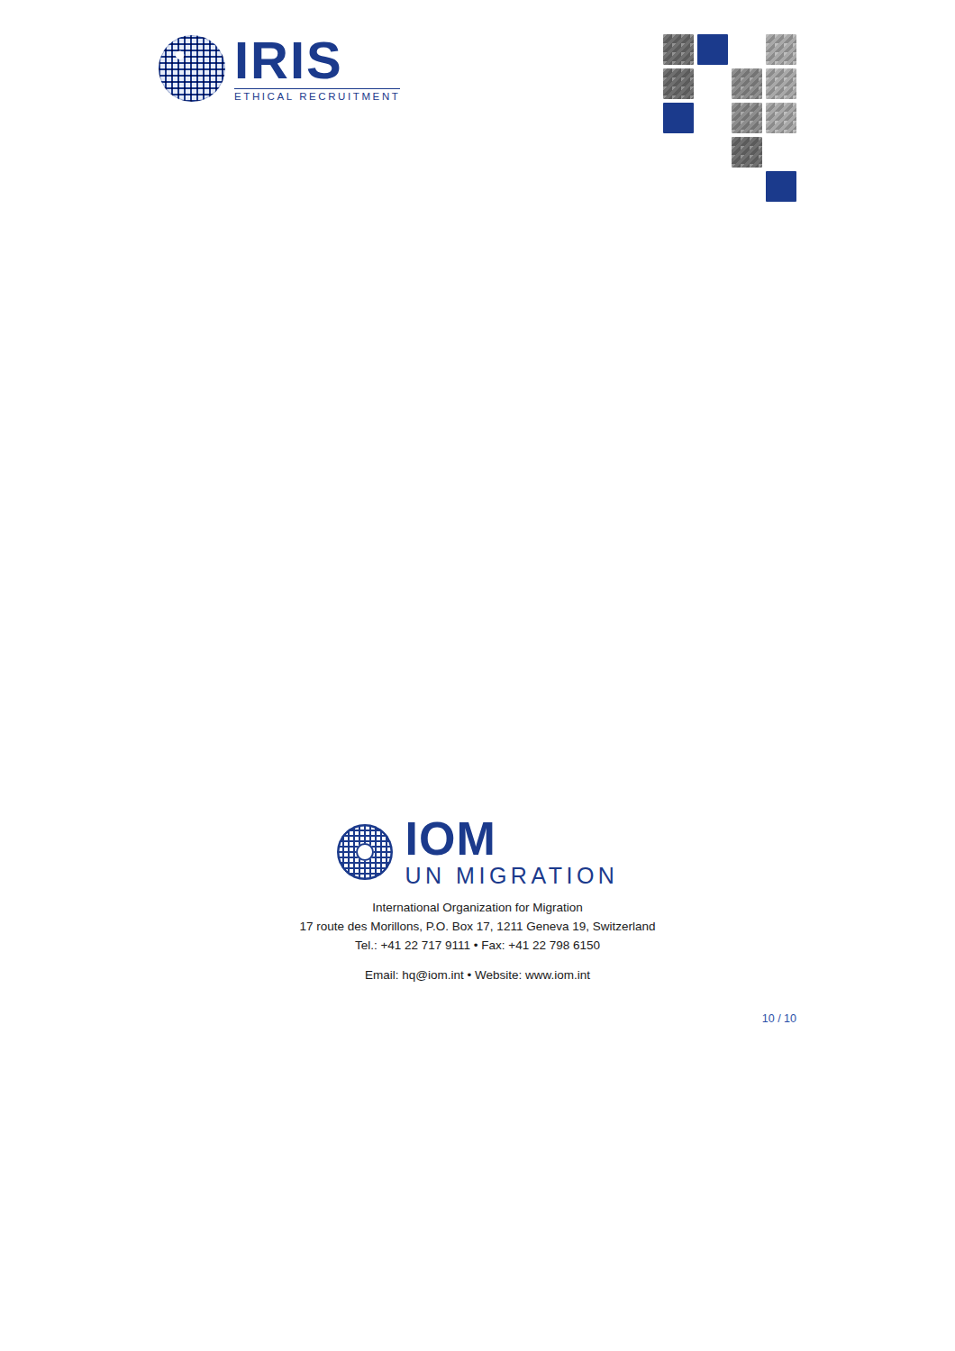IRIS ETHICAL RECRUITMENT
IOM UN MIGRATION
International Organization for Migration
17 route des Morillons, P.O. Box 17, 1211 Geneva 19, Switzerland
Tel.: +41 22 717 9111 • Fax: +41 22 798 6150
Email: hq@iom.int • Website: www.iom.int
10 / 10